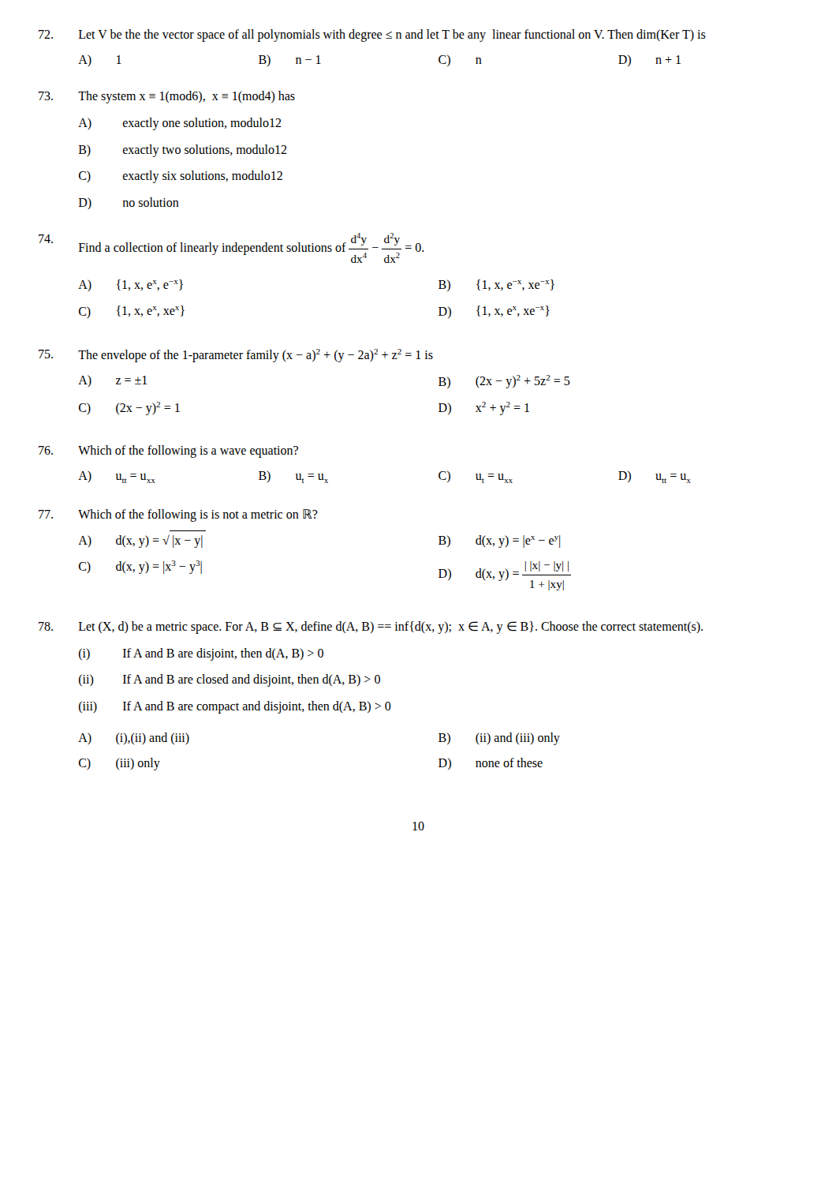72.
Let V be the the vector space of all polynomials with degree ≤ n and let T be any linear functional on V. Then dim(Ker T) is
A) 1
B) n − 1
C) n
D) n + 1
73.
The system x ≡ 1(mod6), x ≡ 1(mod4) has
A) exactly one solution, modulo12
B) exactly two solutions, modulo12
C) exactly six solutions, modulo12
D) no solution
74.
Find a collection of linearly independent solutions of d4y dx4 − d2y dx2 = 0.
A) {1, x, ex, e−x}
B) {1, x, e−x, xe−x}
C) {1, x, ex, xex}
D) {1, x, ex, xe−x}
75.
The envelope of the 1-parameter family (x − a)2 + (y − 2a)2 + z2 = 1 is
A) z = ±1
B) (2x − y)2 + 5z2 = 5
C) (2x − y)2 = 1
D) x2 + y2 = 1
76.
Which of the following is a wave equation?
A) utt = uxx
B) ut = ux
C) ut = uxx
D) utt = ux
77.
Which of the following is is not a metric on ℝ?
A) d(x, y) = √|x − y|
B) d(x, y) = |ex − ey|
C) d(x, y) = |x3 − y3|
D) d(x, y) = | |x| − |y| |1 + |xy|
78.
Let (X, d) be a metric space. For A, B ⊆ X, define d(A, B) == inf{d(x, y); x ∈ A, y ∈ B}. Choose the correct statement(s).
(i) If A and B are disjoint, then d(A, B) > 0
(ii) If A and B are closed and disjoint, then d(A, B) > 0
(iii) If A and B are compact and disjoint, then d(A, B) > 0
A) (i),(ii) and (iii)
B) (ii) and (iii) only
C) (iii) only
D) none of these
10